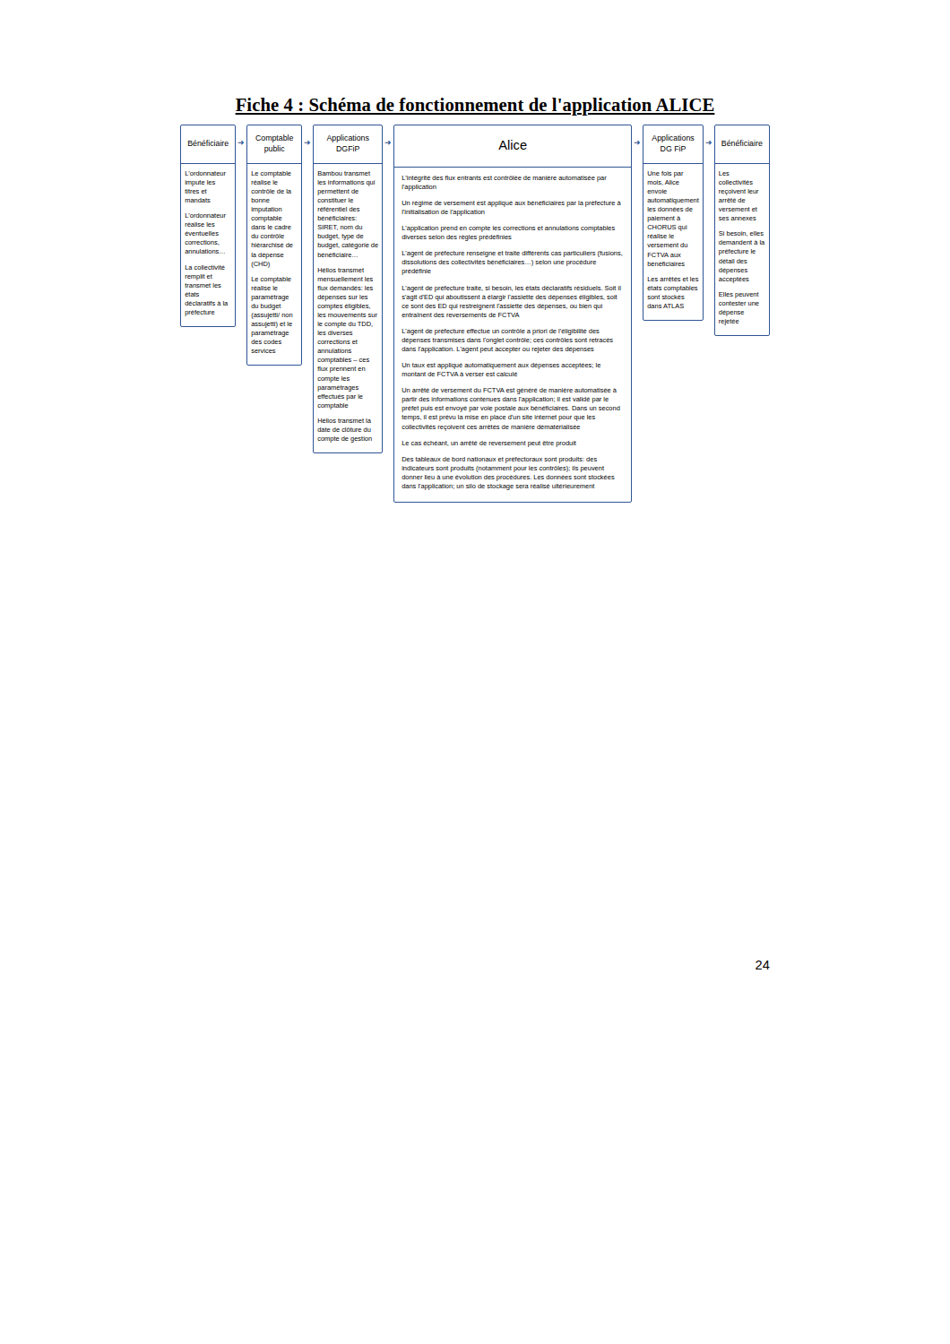Fiche 4 : Schéma de fonctionnement de l'application ALICE
Bénéficiaire
L'ordonnateur impute les titres et mandats
L'ordonnateur réalise les éventuelles corrections, annulations…
La collectivité remplit et transmet les états déclaratifs à la préfecture
➜
Comptable public
Le comptable réalise le contrôle de la bonne imputation comptable dans le cadre du contrôle hiérarchisé de la dépense (CHD)
Le comptable réalise le paramétrage du budget (assujetti/ non assujetti) et le paramétrage des codes services
➜
Applications DGFiP
Bambou transmet les informations qui permettent de constituer le référentiel des bénéficiaires: SIRET, nom du budget, type de budget, catégorie de bénéficiaire…
Hélios transmet mensuellement les flux demandés: les dépenses sur les comptes éligibles, les mouvements sur le compte du TDD, les diverses corrections et annulations comptables – ces flux prennent en compte les paramétrages effectués par le comptable
Hélios transmet la date de clôture du compte de gestion
➜
Alice
L'intégrité des flux entrants est contrôlée de manière automatisée par l'application
Un régime de versement est appliqué aux bénéficiaires par la préfecture à l'initialisation de l'application
L'application prend en compte les corrections et annulations comptables diverses selon des règles prédéfinies
L'agent de préfecture renseigne et traite différents cas particuliers (fusions, dissolutions des collectivités bénéficiaires…) selon une procédure prédéfinie
L'agent de préfecture traite, si besoin, les états déclaratifs résiduels. Soit il s'agit d'ED qui aboutissent à élargir l'assiette des dépenses éligibles, soit ce sont des ED qui restreignent l'assiette des dépenses, ou bien qui entraînent des reversements de FCTVA
L'agent de préfecture effectue un contrôle a priori de l'éligibilité des dépenses transmises dans l'onglet contrôle; ces contrôles sont retracés dans l'application. L'agent peut accepter ou rejeter des dépenses
Un taux est appliqué automatiquement aux dépenses acceptées; le montant de FCTVA à verser est calculé
Un arrêté de versement du FCTVA est généré de manière automatisée à partir des informations contenues dans l'application; il est validé par le préfet puis est envoyé par voie postale aux bénéficiaires. Dans un second temps, il est prévu la mise en place d'un site internet pour que les collectivités reçoivent ces arrêtés de manière dématérialisée
Le cas échéant, un arrêté de reversement peut être produit
Des tableaux de bord nationaux et préfectoraux sont produits: des indicateurs sont produits (notamment pour les contrôles); ils peuvent donner lieu à une évolution des procédures. Les données sont stockées dans l'application; un silo de stockage sera réalisé ultérieurement
➜
Applications DG FiP
Une fois par mois, Alice envoie automatiquement les données de paiement à CHORUS qui réalise le versement du FCTVA aux bénéficiaires
Les arrêtés et les états comptables sont stockés dans ATLAS
➜
Bénéficiaire
Les collectivités reçoivent leur arrêté de versement et ses annexes
Si besoin, elles demandent à la préfecture le détail des dépenses acceptées
Elles peuvent contester une dépense rejetée
24